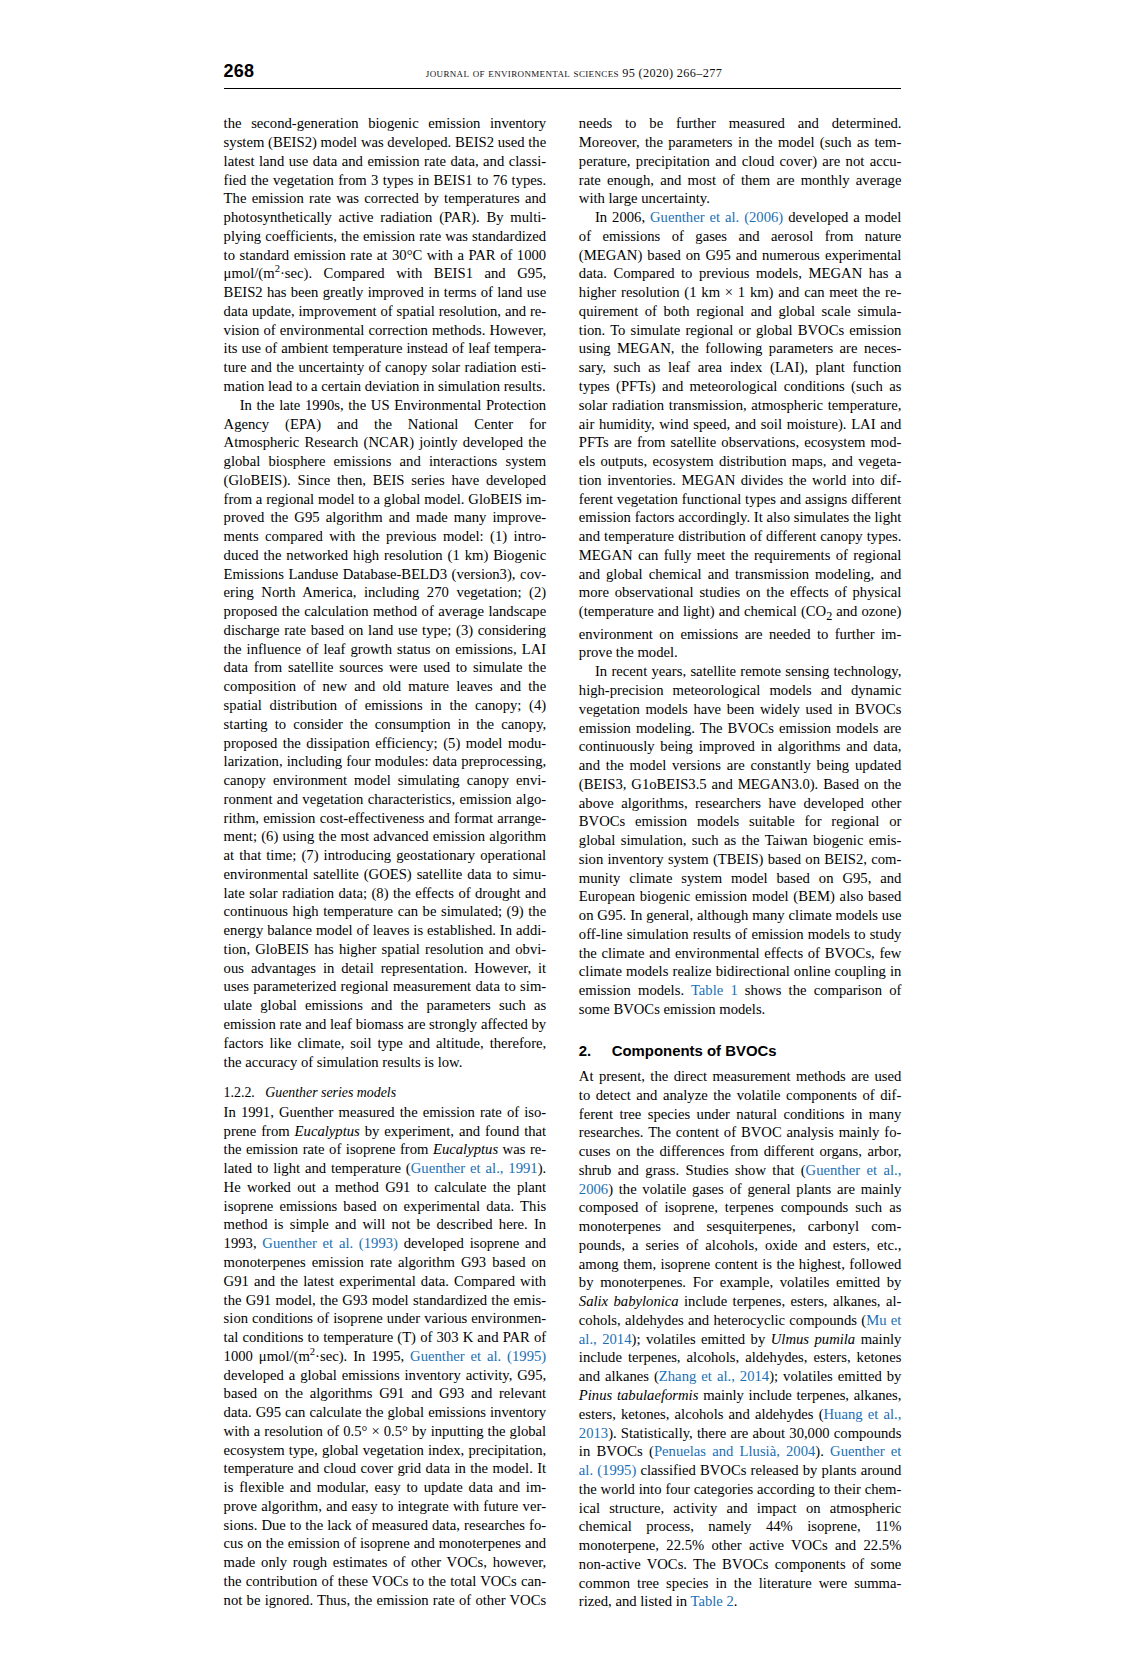268
journal of environmental sciences 95 (2020) 266–277
the second-generation biogenic emission inventory system (BEIS2) model was developed. BEIS2 used the latest land use data and emission rate data, and classified the vegetation from 3 types in BEIS1 to 76 types. The emission rate was corrected by temperatures and photosynthetically active radiation (PAR). By multiplying coefficients, the emission rate was standardized to standard emission rate at 30°C with a PAR of 1000 μmol/(m2·sec). Compared with BEIS1 and G95, BEIS2 has been greatly improved in terms of land use data update, improvement of spatial resolution, and revision of environmental correction methods. However, its use of ambient temperature instead of leaf temperature and the uncertainty of canopy solar radiation estimation lead to a certain deviation in simulation results.
In the late 1990s, the US Environmental Protection Agency (EPA) and the National Center for Atmospheric Research (NCAR) jointly developed the global biosphere emissions and interactions system (GloBEIS). Since then, BEIS series have developed from a regional model to a global model. GloBEIS improved the G95 algorithm and made many improvements compared with the previous model: (1) introduced the networked high resolution (1 km) Biogenic Emissions Landuse Database-BELD3 (version3), covering North America, including 270 vegetation; (2) proposed the calculation method of average landscape discharge rate based on land use type; (3) considering the influence of leaf growth status on emissions, LAI data from satellite sources were used to simulate the composition of new and old mature leaves and the spatial distribution of emissions in the canopy; (4) starting to consider the consumption in the canopy, proposed the dissipation efficiency; (5) model modularization, including four modules: data preprocessing, canopy environment model simulating canopy environment and vegetation characteristics, emission algorithm, emission cost-effectiveness and format arrangement; (6) using the most advanced emission algorithm at that time; (7) introducing geostationary operational environmental satellite (GOES) satellite data to simulate solar radiation data; (8) the effects of drought and continuous high temperature can be simulated; (9) the energy balance model of leaves is established. In addition, GloBEIS has higher spatial resolution and obvious advantages in detail representation. However, it uses parameterized regional measurement data to simulate global emissions and the parameters such as emission rate and leaf biomass are strongly affected by factors like climate, soil type and altitude, therefore, the accuracy of simulation results is low.
1.2.2. Guenther series models
In 1991, Guenther measured the emission rate of isoprene from Eucalyptus by experiment, and found that the emission rate of isoprene from Eucalyptus was related to light and temperature (Guenther et al., 1991). He worked out a method G91 to calculate the plant isoprene emissions based on experimental data. This method is simple and will not be described here. In 1993, Guenther et al. (1993) developed isoprene and monoterpenes emission rate algorithm G93 based on G91 and the latest experimental data. Compared with the G91 model, the G93 model standardized the emission conditions of isoprene under various environmental conditions to temperature (T) of 303 K and PAR of 1000 μmol/(m2·sec). In 1995, Guenther et al. (1995) developed a global emissions inventory activity, G95, based on the algorithms G91 and G93 and relevant data. G95 can calculate the global emissions inventory with a resolution of 0.5° × 0.5° by inputting the global ecosystem type, global vegetation index, precipitation, temperature and cloud cover grid data in the model. It is flexible and modular, easy to update data and improve algorithm, and easy to integrate with future versions. Due to the lack of measured data, researches focus on the emission of isoprene and monoterpenes and made only rough estimates of other VOCs, however, the contribution of these VOCs to the total VOCs cannot be ignored. Thus, the emission rate of other VOCs needs to be further measured and determined. Moreover, the parameters in the model (such as temperature, precipitation and cloud cover) are not accurate enough, and most of them are monthly average with large uncertainty.
In 2006, Guenther et al. (2006) developed a model of emissions of gases and aerosol from nature (MEGAN) based on G95 and numerous experimental data. Compared to previous models, MEGAN has a higher resolution (1 km × 1 km) and can meet the requirement of both regional and global scale simulation. To simulate regional or global BVOCs emission using MEGAN, the following parameters are necessary, such as leaf area index (LAI), plant function types (PFTs) and meteorological conditions (such as solar radiation transmission, atmospheric temperature, air humidity, wind speed, and soil moisture). LAI and PFTs are from satellite observations, ecosystem models outputs, ecosystem distribution maps, and vegetation inventories. MEGAN divides the world into different vegetation functional types and assigns different emission factors accordingly. It also simulates the light and temperature distribution of different canopy types. MEGAN can fully meet the requirements of regional and global chemical and transmission modeling, and more observational studies on the effects of physical (temperature and light) and chemical (CO2 and ozone) environment on emissions are needed to further improve the model.
In recent years, satellite remote sensing technology, high-precision meteorological models and dynamic vegetation models have been widely used in BVOCs emission modeling. The BVOCs emission models are continuously being improved in algorithms and data, and the model versions are constantly being updated (BEIS3, G1oBEIS3.5 and MEGAN3.0). Based on the above algorithms, researchers have developed other BVOCs emission models suitable for regional or global simulation, such as the Taiwan biogenic emission inventory system (TBEIS) based on BEIS2, community climate system model based on G95, and European biogenic emission model (BEM) also based on G95. In general, although many climate models use off-line simulation results of emission models to study the climate and environmental effects of BVOCs, few climate models realize bidirectional online coupling in emission models. Table 1 shows the comparison of some BVOCs emission models.
2. Components of BVOCs
At present, the direct measurement methods are used to detect and analyze the volatile components of different tree species under natural conditions in many researches. The content of BVOC analysis mainly focuses on the differences from different organs, arbor, shrub and grass. Studies show that (Guenther et al., 2006) the volatile gases of general plants are mainly composed of isoprene, terpenes compounds such as monoterpenes and sesquiterpenes, carbonyl compounds, a series of alcohols, oxide and esters, etc., among them, isoprene content is the highest, followed by monoterpenes. For example, volatiles emitted by Salix babylonica include terpenes, esters, alkanes, alcohols, aldehydes and heterocyclic compounds (Mu et al., 2014); volatiles emitted by Ulmus pumila mainly include terpenes, alcohols, aldehydes, esters, ketones and alkanes (Zhang et al., 2014); volatiles emitted by Pinus tabulaeformis mainly include terpenes, alkanes, esters, ketones, alcohols and aldehydes (Huang et al., 2013). Statistically, there are about 30,000 compounds in BVOCs (Penuelas and Llusià, 2004). Guenther et al. (1995) classified BVOCs released by plants around the world into four categories according to their chemical structure, activity and impact on atmospheric chemical process, namely 44% isoprene, 11% monoterpene, 22.5% other active VOCs and 22.5% non-active VOCs. The BVOCs components of some common tree species in the literature were summarized, and listed in Table 2.